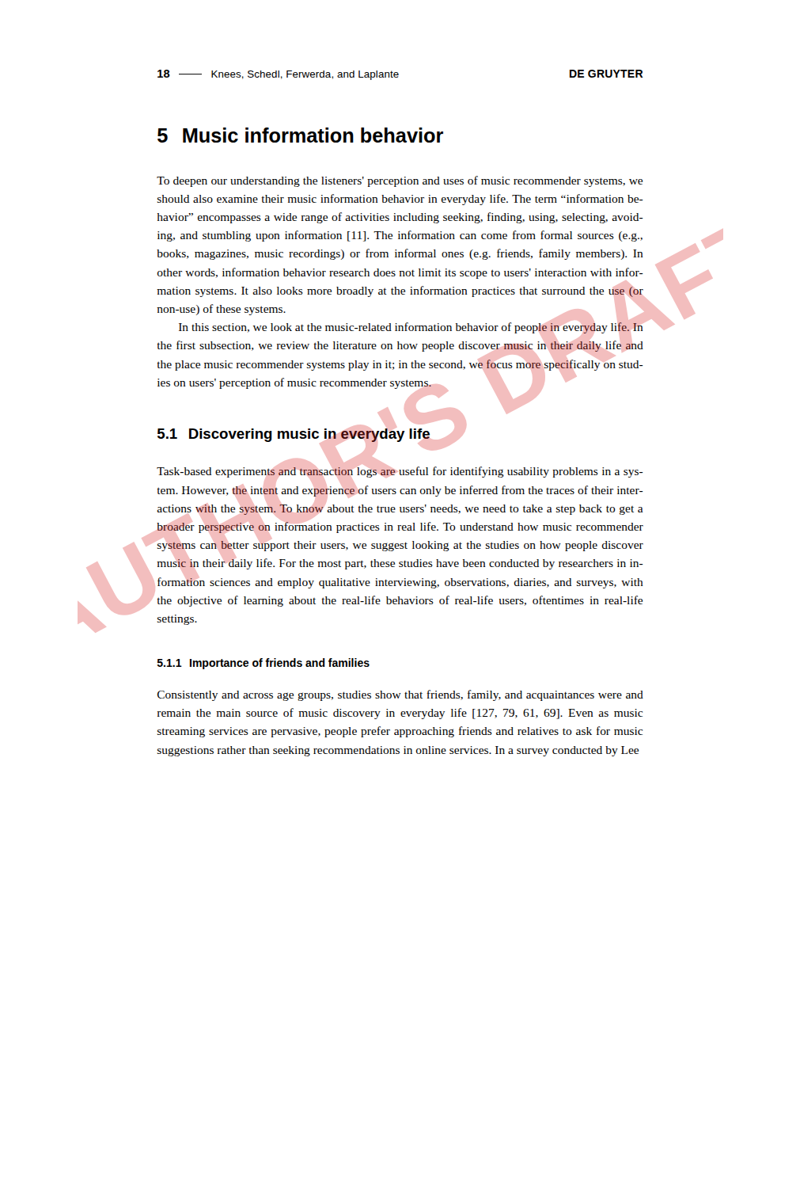AUTHOR'S DRAFT
18 Knees, Schedl, Ferwerda, and Laplante DE GRUYTER
5 Music information behavior
To deepen our understanding the listeners' perception and uses of music recommender systems, we should also examine their music information behavior in everyday life. The term “information behavior” encompasses a wide range of activities including seeking, finding, using, selecting, avoiding, and stumbling upon information [11]. The information can come from formal sources (e.g., books, magazines, music recordings) or from informal ones (e.g. friends, family members). In other words, information behavior research does not limit its scope to users' interaction with information systems. It also looks more broadly at the information practices that surround the use (or non-use) of these systems.
In this section, we look at the music-related information behavior of people in everyday life. In the first subsection, we review the literature on how people discover music in their daily life and the place music recommender systems play in it; in the second, we focus more specifically on studies on users' perception of music recommender systems.
5.1 Discovering music in everyday life
Task-based experiments and transaction logs are useful for identifying usability problems in a system. However, the intent and experience of users can only be inferred from the traces of their interactions with the system. To know about the true users' needs, we need to take a step back to get a broader perspective on information practices in real life. To understand how music recommender systems can better support their users, we suggest looking at the studies on how people discover music in their daily life. For the most part, these studies have been conducted by researchers in information sciences and employ qualitative interviewing, observations, diaries, and surveys, with the objective of learning about the real-life behaviors of real-life users, oftentimes in real-life settings.
5.1.1 Importance of friends and families
Consistently and across age groups, studies show that friends, family, and acquaintances were and remain the main source of music discovery in everyday life [127, 79, 61, 69]. Even as music streaming services are pervasive, people prefer approaching friends and relatives to ask for music suggestions rather than seeking recommendations in online services. In a survey conducted by Lee